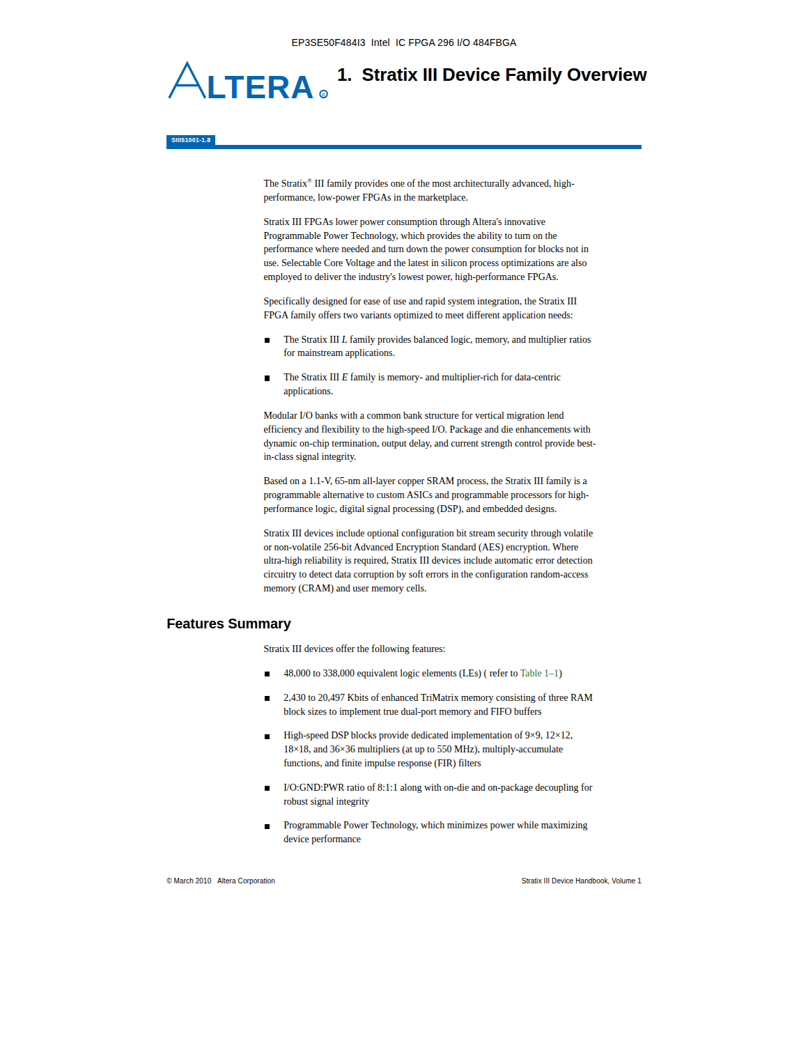EP3SE50F484I3 Intel IC FPGA 296 I/O 484FBGA
LTERA R
1. Stratix III Device Family Overview
SIII51001-1.8
The Stratix® III family provides one of the most architecturally advanced, high-performance, low-power FPGAs in the marketplace.
Stratix III FPGAs lower power consumption through Altera's innovative Programmable Power Technology, which provides the ability to turn on the performance where needed and turn down the power consumption for blocks not in use. Selectable Core Voltage and the latest in silicon process optimizations are also employed to deliver the industry's lowest power, high-performance FPGAs.
Specifically designed for ease of use and rapid system integration, the Stratix III FPGA family offers two variants optimized to meet different application needs:
The Stratix III L family provides balanced logic, memory, and multiplier ratios for mainstream applications.
The Stratix III E family is memory- and multiplier-rich for data-centric applications.
Modular I/O banks with a common bank structure for vertical migration lend efficiency and flexibility to the high-speed I/O. Package and die enhancements with dynamic on-chip termination, output delay, and current strength control provide best-in-class signal integrity.
Based on a 1.1-V, 65-nm all-layer copper SRAM process, the Stratix III family is a programmable alternative to custom ASICs and programmable processors for high-performance logic, digital signal processing (DSP), and embedded designs.
Stratix III devices include optional configuration bit stream security through volatile or non-volatile 256-bit Advanced Encryption Standard (AES) encryption. Where ultra-high reliability is required, Stratix III devices include automatic error detection circuitry to detect data corruption by soft errors in the configuration random-access memory (CRAM) and user memory cells.
Features Summary
Stratix III devices offer the following features:
48,000 to 338,000 equivalent logic elements (LEs) ( refer to Table 1–1)
2,430 to 20,497 Kbits of enhanced TriMatrix memory consisting of three RAM block sizes to implement true dual-port memory and FIFO buffers
High-speed DSP blocks provide dedicated implementation of 9×9, 12×12, 18×18, and 36×36 multipliers (at up to 550 MHz), multiply-accumulate functions, and finite impulse response (FIR) filters
I/O:GND:PWR ratio of 8:1:1 along with on-die and on-package decoupling for robust signal integrity
Programmable Power Technology, which minimizes power while maximizing device performance
© March 2010 Altera Corporation
Stratix III Device Handbook, Volume 1